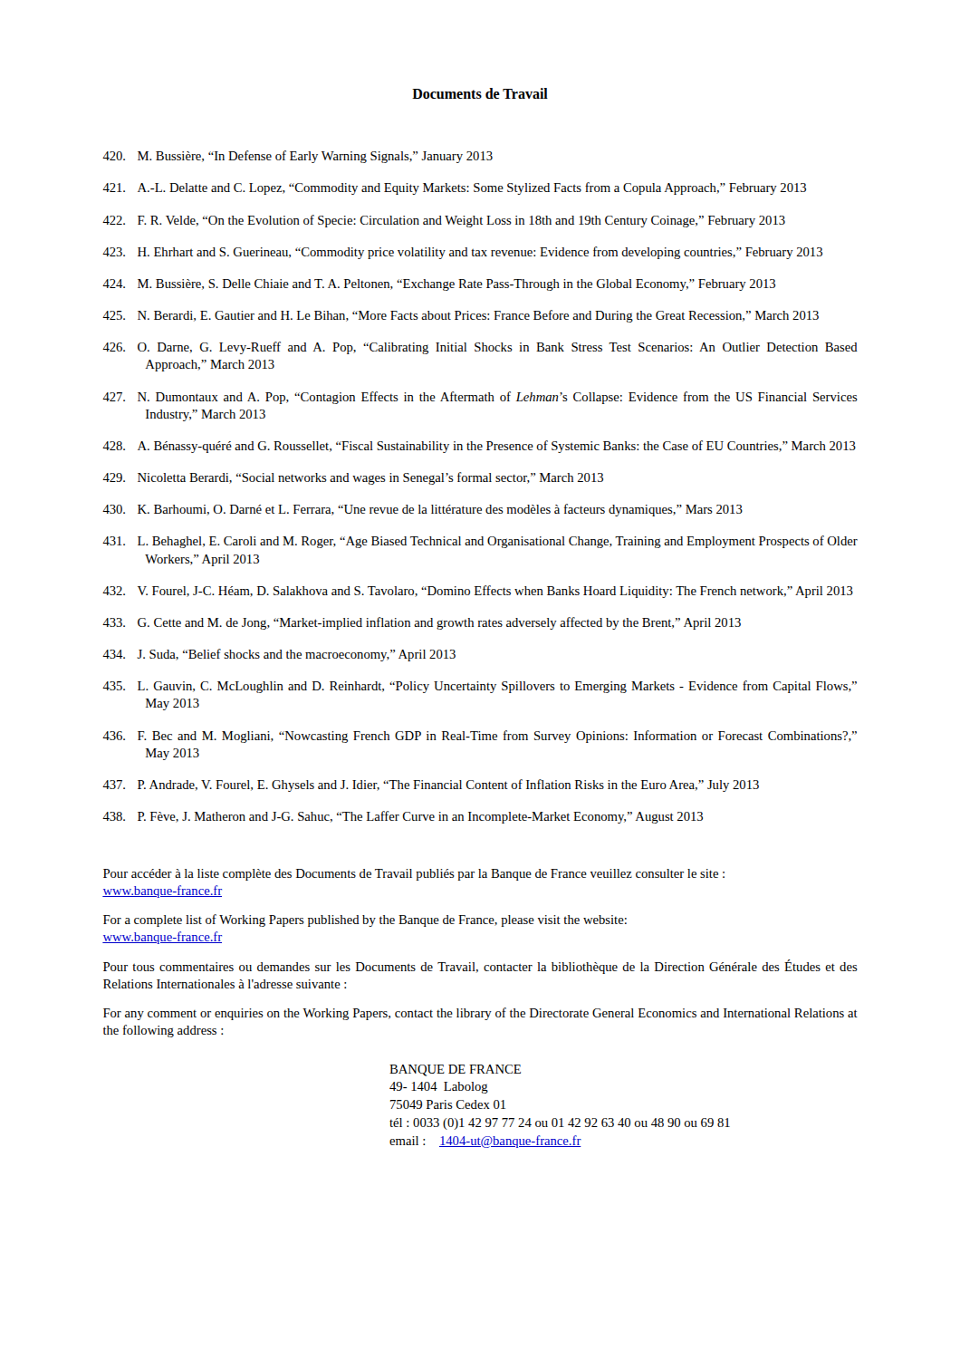Documents de Travail
420. M. Bussière, “In Defense of Early Warning Signals,” January 2013
421. A.-L. Delatte and C. Lopez, “Commodity and Equity Markets: Some Stylized Facts from a Copula Approach,” February 2013
422. F. R. Velde, “On the Evolution of Specie: Circulation and Weight Loss in 18th and 19th Century Coinage,” February 2013
423. H. Ehrhart and S. Guerineau, “Commodity price volatility and tax revenue: Evidence from developing countries,” February 2013
424. M. Bussière, S. Delle Chiaie and T. A. Peltonen, “Exchange Rate Pass-Through in the Global Economy,” February 2013
425. N. Berardi, E. Gautier and H. Le Bihan, “More Facts about Prices: France Before and During the Great Recession,” March 2013
426. O. Darne, G. Levy-Rueff and A. Pop, “Calibrating Initial Shocks in Bank Stress Test Scenarios: An Outlier Detection Based Approach,” March 2013
427. N. Dumontaux and A. Pop, “Contagion Effects in the Aftermath of Lehman’s Collapse: Evidence from the US Financial Services Industry,” March 2013
428. A. Bénassy-quéré and G. Roussellet, “Fiscal Sustainability in the Presence of Systemic Banks: the Case of EU Countries,” March 2013
429. Nicoletta Berardi, “Social networks and wages in Senegal’s formal sector,” March 2013
430. K. Barhoumi, O. Darné et L. Ferrara, “Une revue de la littérature des modèles à facteurs dynamiques,” Mars 2013
431. L. Behaghel, E. Caroli and M. Roger, “Age Biased Technical and Organisational Change, Training and Employment Prospects of Older Workers,” April 2013
432. V. Fourel, J-C. Héam, D. Salakhova and S. Tavolaro, “Domino Effects when Banks Hoard Liquidity: The French network,” April 2013
433. G. Cette and M. de Jong, “Market-implied inflation and growth rates adversely affected by the Brent,” April 2013
434. J. Suda, “Belief shocks and the macroeconomy,” April 2013
435. L. Gauvin, C. McLoughlin and D. Reinhardt, “Policy Uncertainty Spillovers to Emerging Markets - Evidence from Capital Flows,” May 2013
436. F. Bec and M. Mogliani, “Nowcasting French GDP in Real-Time from Survey Opinions: Information or Forecast Combinations?,” May 2013
437. P. Andrade, V. Fourel, E. Ghysels and J. Idier, “The Financial Content of Inflation Risks in the Euro Area,” July 2013
438. P. Fève, J. Matheron and J-G. Sahuc, “The Laffer Curve in an Incomplete-Market Economy,” August 2013
Pour accéder à la liste complète des Documents de Travail publiés par la Banque de France veuillez consulter le site :
www.banque-france.fr
For a complete list of Working Papers published by the Banque de France, please visit the website:
www.banque-france.fr
Pour tous commentaires ou demandes sur les Documents de Travail, contacter la bibliothèque de la Direction Générale des Études et des Relations Internationales à l'adresse suivante :
For any comment or enquiries on the Working Papers, contact the library of the Directorate General Economics and International Relations at the following address :
BANQUE DE FRANCE 49- 1404 Labolog 75049 Paris Cedex 01 tél : 0033 (0)1 42 97 77 24 ou 01 42 92 63 40 ou 48 90 ou 69 81 email : 1404-ut@banque-france.fr